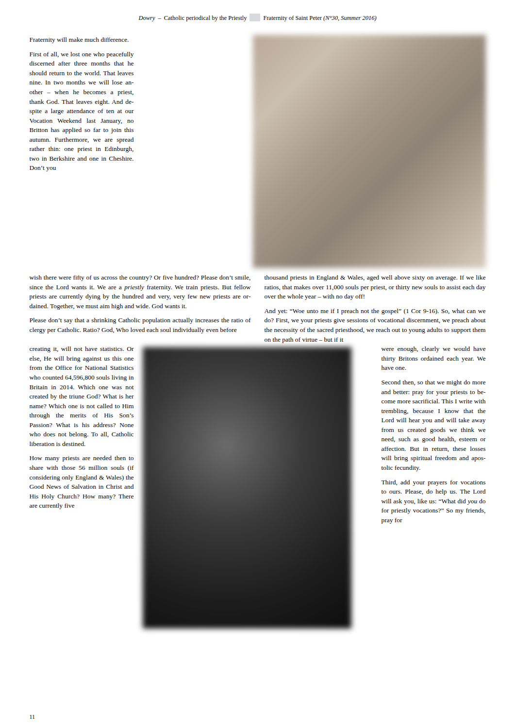Dowry–Catholic periodical by the Priestly Fraternity of Saint Peter (N°30, Summer 2016)
Fraternity will make much difference.
First of all, we lost one who peacefully discerned after three months that he should return to the world. That leaves nine. In two months we will lose another – when he becomes a priest, thank God. That leaves eight. And despite a large attendance of ten at our Vocation Weekend last January, no Britton has applied so far to join this autumn. Furthermore, we are spread rather thin: one priest in Edinburgh, two in Berkshire and one in Cheshire. Don’t you
wish there were fifty of us across the country? Or five hundred? Please don’t smile, since the Lord wants it. We are a priestly fraternity. We train priests. But fellow priests are currently dying by the hundred and very, very few new priests are ordained. Together, we must aim high and wide. God wants it.
Please don’t say that a shrinking Catholic population actually increases the ratio of clergy per Catholic. Ratio? God, Who loved each soul individually even before
thousand priests in England & Wales, aged well above sixty on average. If we like ratios, that makes over 11,000 souls per priest, or thirty new souls to assist each day over the whole year – with no day off!
And yet: “Woe unto me if I preach not the gospel” (1 Cor 9-16). So, what can we do? First, we your priests give sessions of vocational discernment, we preach about the necessity of the sacred priesthood, we reach out to young adults to support them on the path of virtue – but if it
creating it, will not have statistics. Or else, He will bring against us this one from the Office for National Statistics who counted 64,596,800 souls living in Britain in 2014. Which one was not created by the triune God? What is her name? Which one is not called to Him through the merits of His Son’s Passion? What is his address? None who does not belong. To all, Catholic liberation is destined.
How many priests are needed then to share with those 56 million souls (if considering only England & Wales) the Good News of Salvation in Christ and His Holy Church? How many? There are currently five
were enough, clearly we would have thirty Britons ordained each year. We have one.
Second then, so that we might do more and better: pray for your priests to become more sacrificial. This I write with trembling, because I know that the Lord will hear you and will take away from us created goods we think we need, such as good health, esteem or affection. But in return, these losses will bring spiritual freedom and apostolic fecundity.
Third, add your prayers for vocations to ours. Please, do help us. The Lord will ask you, like us: “What did you do for priestly vocations?” So my friends, pray for
11